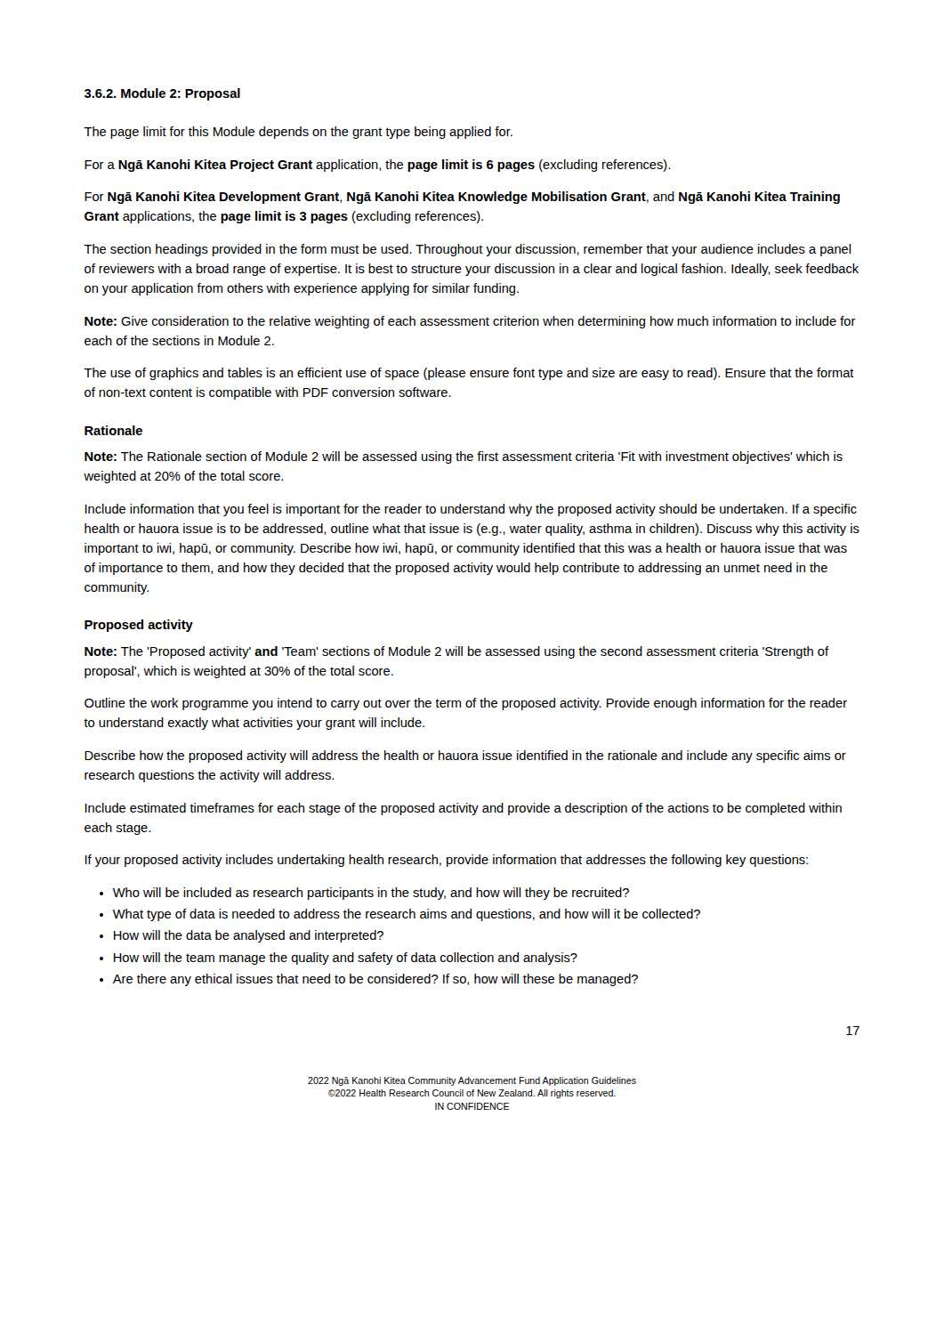3.6.2. Module 2: Proposal
The page limit for this Module depends on the grant type being applied for.
For a Ngā Kanohi Kitea Project Grant application, the page limit is 6 pages (excluding references).
For Ngā Kanohi Kitea Development Grant, Ngā Kanohi Kitea Knowledge Mobilisation Grant, and Ngā Kanohi Kitea Training Grant applications, the page limit is 3 pages (excluding references).
The section headings provided in the form must be used. Throughout your discussion, remember that your audience includes a panel of reviewers with a broad range of expertise. It is best to structure your discussion in a clear and logical fashion. Ideally, seek feedback on your application from others with experience applying for similar funding.
Note: Give consideration to the relative weighting of each assessment criterion when determining how much information to include for each of the sections in Module 2.
The use of graphics and tables is an efficient use of space (please ensure font type and size are easy to read). Ensure that the format of non-text content is compatible with PDF conversion software.
Rationale
Note: The Rationale section of Module 2 will be assessed using the first assessment criteria 'Fit with investment objectives' which is weighted at 20% of the total score.
Include information that you feel is important for the reader to understand why the proposed activity should be undertaken. If a specific health or hauora issue is to be addressed, outline what that issue is (e.g., water quality, asthma in children). Discuss why this activity is important to iwi, hapū, or community. Describe how iwi, hapū, or community identified that this was a health or hauora issue that was of importance to them, and how they decided that the proposed activity would help contribute to addressing an unmet need in the community.
Proposed activity
Note: The 'Proposed activity' and 'Team' sections of Module 2 will be assessed using the second assessment criteria 'Strength of proposal', which is weighted at 30% of the total score.
Outline the work programme you intend to carry out over the term of the proposed activity. Provide enough information for the reader to understand exactly what activities your grant will include.
Describe how the proposed activity will address the health or hauora issue identified in the rationale and include any specific aims or research questions the activity will address.
Include estimated timeframes for each stage of the proposed activity and provide a description of the actions to be completed within each stage.
If your proposed activity includes undertaking health research, provide information that addresses the following key questions:
Who will be included as research participants in the study, and how will they be recruited?
What type of data is needed to address the research aims and questions, and how will it be collected?
How will the data be analysed and interpreted?
How will the team manage the quality and safety of data collection and analysis?
Are there any ethical issues that need to be considered? If so, how will these be managed?
17
2022 Ngā Kanohi Kitea Community Advancement Fund Application Guidelines
©2022 Health Research Council of New Zealand. All rights reserved.
IN CONFIDENCE